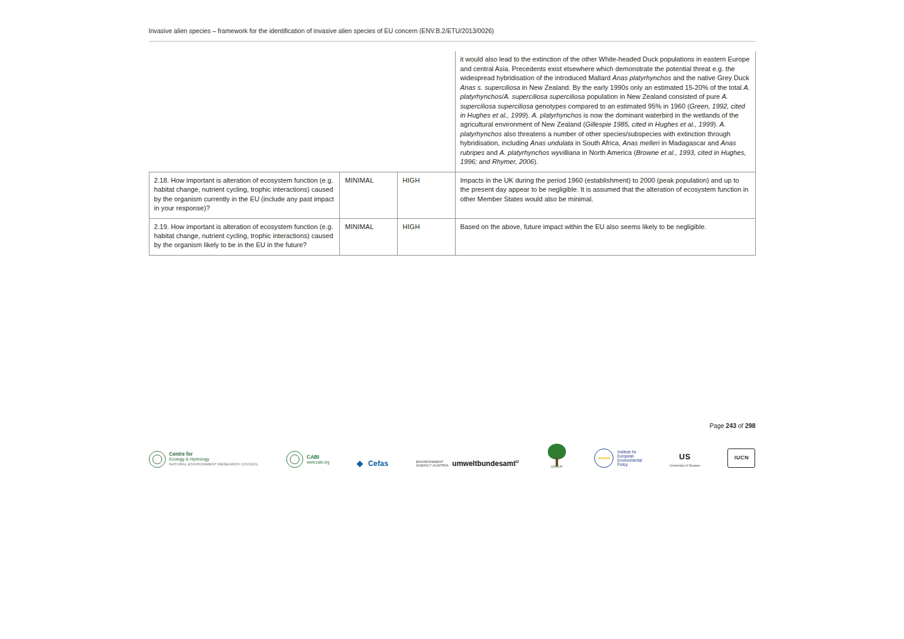Invasive alien species – framework for the identification of invasive alien species of EU concern (ENV.B.2/ETU/2013/0026)
| | | | it would also lead to the extinction of the other White-headed Duck populations in eastern Europe and central Asia. Precedents exist elsewhere which demonstrate the potential threat e.g. the widespread hybridisation of the introduced Mallard Anas platyrhynchos and the native Grey Duck Anas s. superciliosa in New Zealand. By the early 1990s only an estimated 15-20% of the total A. platyrhynchos/A. superciliosa superciliosa population in New Zealand consisted of pure A. superciliosa superciliosa genotypes compared to an estimated 95% in 1960 ( Green, 1992, cited in Hughes et al., 1999 ). A. platyrhynchos is now the dominant waterbird in the wetlands of the agricultural environment of New Zealand ( Gillespie 1985, cited in Hughes et al., 1999 ). A. platyrhynchos also threatens a number of other species/subspecies with extinction through hybridisation, including Anas undulata in South Africa, Anas melleri in Madagascar and Anas rubripes and A. platyrhynchos wyvilliana in North America ( Browne et al., 1993, cited in Hughes, 1996; and Rhymer, 2006 ). |
| 2.18. How important is alteration of ecosystem function (e.g. habitat change, nutrient cycling, trophic interactions) caused by the organism currently in the EU (include any past impact in your response)? | MINIMAL | HIGH | Impacts in the UK during the period 1960 (establishment) to 2000 (peak population) and up to the present day appear to be negligible. It is assumed that the alteration of ecosystem function in other Member States would also be minimal. |
| 2.19. How important is alteration of ecosystem function (e.g. habitat change, nutrient cycling, trophic interactions) caused by the organism likely to be in the EU in the future? | MINIMAL | HIGH | Based on the above, future impact within the EU also seems likely to be negligible. |
Page 243 of 298
Centre for
Ecology & Hydrology
NATURAL ENVIRONMENT RESEARCH COUNCIL
CABI
www.cabi.org
◆Cefas
ENVIRONMENT
AGENCY AUSTRIA umweltbundesamtU
GROUP
Institute for
European
Environmental
Policy
US University of Sussex
IUCN